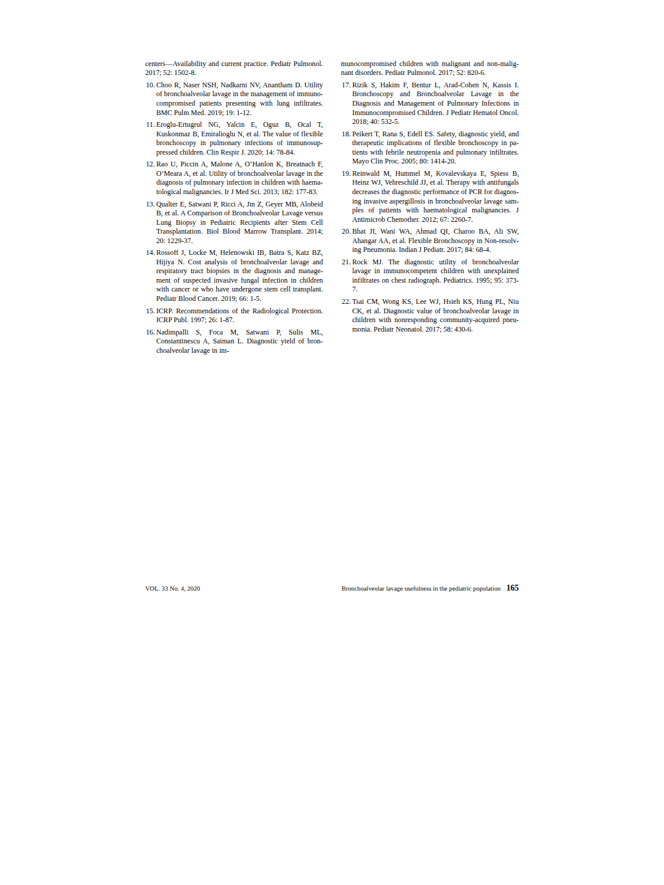centers—Availability and current practice. Pediatr Pulmonol. 2017; 52: 1502-8.
10. Choo R, Naser NSH, Nadkarni NV, Anantham D. Utility of bronchoalveolar lavage in the management of immunocompromised patients presenting with lung infiltrates. BMC Pulm Med. 2019; 19: 1-12.
11. Eroglu-Ertugrul NG, Yalcin E, Oguz B, Ocal T, Kuskonmaz B, Emiralioglu N, et al. The value of flexible bronchoscopy in pulmonary infections of immunosuppressed children. Clin Respir J. 2020; 14: 78-84.
12. Rao U, Piccin A, Malone A, O’Hanlon K, Breatnach F, O’Meara A, et al. Utility of bronchoalveolar lavage in the diagnosis of pulmonary infection in children with haematological malignancies. Ir J Med Sci. 2013; 182: 177-83.
13. Qualter E, Satwani P, Ricci A, Jin Z, Geyer MB, Alobeid B, et al. A Comparison of Bronchoalveolar Lavage versus Lung Biopsy in Pediatric Recipients after Stem Cell Transplantation. Biol Blood Marrow Transplant. 2014; 20: 1229-37.
14. Rossoff J, Locke M, Helenowski IB, Batra S, Katz BZ, Hijiya N. Cost analysis of bronchoalveolar lavage and respiratory tract biopsies in the diagnosis and management of suspected invasive fungal infection in children with cancer or who have undergone stem cell transplant. Pediatr Blood Cancer. 2019; 66: 1-5.
15. ICRP. Recommendations of the Radiological Protection. ICRP Publ. 1997; 26: 1-87.
16. Nadimpalli S, Foca M, Satwani P, Sulis ML, Constantinescu A, Saiman L. Diagnostic yield of bronchoalveolar lavage in im-
munocompromised children with malignant and non-malignant disorders. Pediatr Pulmonol. 2017; 52: 820-6.
17. Rizik S, Hakim F, Bentur L, Arad-Cohen N, Kassis I. Bronchoscopy and Bronchoalveolar Lavage in the Diagnosis and Management of Pulmonary Infections in Immunocompromised Children. J Pediatr Hematol Oncol. 2018; 40: 532-5.
18. Peikert T, Rana S, Edell ES. Safety, diagnostic yield, and therapeutic implications of flexible bronchoscopy in patients with febrile neutropenia and pulmonary infiltrates. Mayo Clin Proc. 2005; 80: 1414-20.
19. Reinwald M, Hummel M, Kovalevskaya E, Spiess B, Heinz WJ, Vehreschild JJ, et al. Therapy with antifungals decreases the diagnostic performance of PCR for diagnosing invasive aspergillosis in bronchoalveolar lavage samples of patients with haematological malignancies. J Antimicrob Chemother. 2012; 67: 2260-7.
20. Bhat JI, Wani WA, Ahmad QI, Charoo BA, Ali SW, Ahangar AA, et al. Flexible Bronchoscopy in Non-resolving Pneumonia. Indian J Pediatr. 2017; 84: 68-4.
21. Rock MJ. The diagnostic utility of bronchoalveolar lavage in immunocompetent children with unexplained infiltrates on chest radiograph. Pediatrics. 1995; 95: 373-7.
22. Tsai CM, Wong KS, Lee WJ, Hsieh KS, Hung PL, Niu CK, et al. Diagnostic value of bronchoalveolar lavage in children with nonresponding community-acquired pneumonia. Pediatr Neonatol. 2017; 58: 430-6.
VOL. 33 No. 4, 2020
Bronchoalveolar lavage usefulness in the pediatric population 165